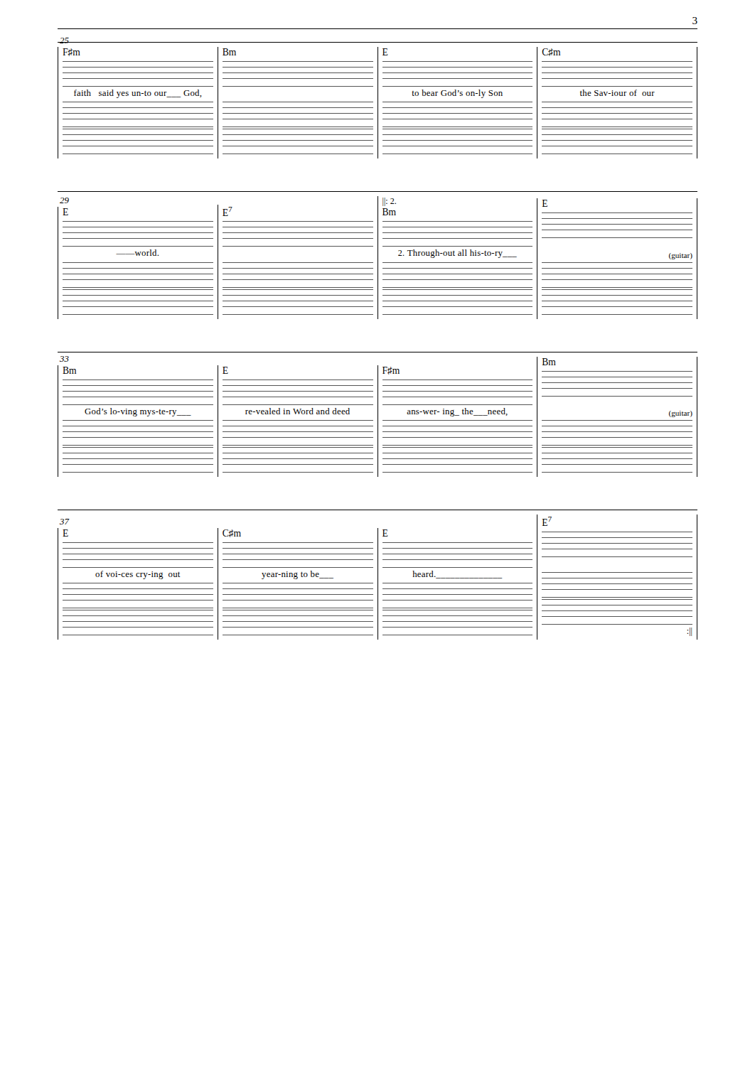3
25
F♯m
faith said yes un-to our___ God,
Bm
E
to bear God’s on-ly Son
C♯m
the Sav-iour of our
29
E
——world.
E7
||: 2.
Bm
2. Through‑out all his‑to‑ry___
E
(guitar)
33
Bm
God’s lo-ving mys-te-ry___
E
re-vealed in Word and deed
F♯m
ans-wer- ing_ the___need,
Bm
(guitar)
37
E
of voi‑ces cry-ing out
C♯m
year-ning to be___
E
heard.______________
E7
:||